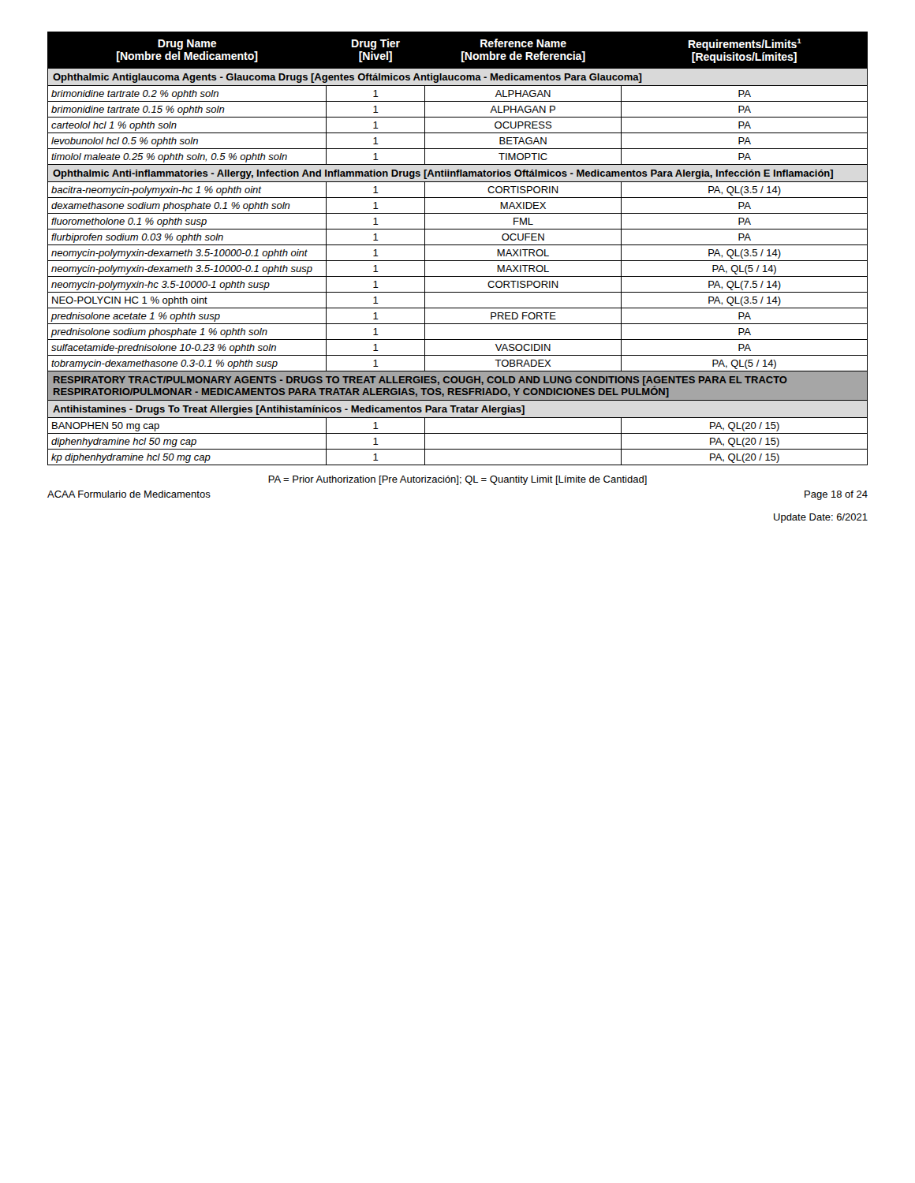| Drug Name [Nombre del Medicamento] | Drug Tier [Nivel] | Reference Name [Nombre de Referencia] | Requirements/Limits 1 [Requisitos/Límites] |
| --- | --- | --- | --- |
| Ophthalmic Antiglaucoma Agents - Glaucoma Drugs [Agentes Oftálmicos Antiglaucoma - Medicamentos Para Glaucoma] |
| brimonidine tartrate 0.2 % ophth soln | 1 | ALPHAGAN | PA |
| brimonidine tartrate 0.15 % ophth soln | 1 | ALPHAGAN P | PA |
| carteolol hcl 1 % ophth soln | 1 | OCUPRESS | PA |
| levobunolol hcl 0.5 % ophth soln | 1 | BETAGAN | PA |
| timolol maleate 0.25 % ophth soln, 0.5 % ophth soln | 1 | TIMOPTIC | PA |
| Ophthalmic Anti-inflammatories - Allergy, Infection And Inflammation Drugs [Antiinflamatorios Oftálmicos - Medicamentos Para Alergia, Infección E Inflamación] |
| bacitra-neomycin-polymyxin-hc 1 % ophth oint | 1 | CORTISPORIN | PA, QL(3.5 / 14) |
| dexamethasone sodium phosphate 0.1 % ophth soln | 1 | MAXIDEX | PA |
| fluorometholone 0.1 % ophth susp | 1 | FML | PA |
| flurbiprofen sodium 0.03 % ophth soln | 1 | OCUFEN | PA |
| neomycin-polymyxin-dexameth 3.5-10000-0.1 ophth oint | 1 | MAXITROL | PA, QL(3.5 / 14) |
| neomycin-polymyxin-dexameth 3.5-10000-0.1 ophth susp | 1 | MAXITROL | PA, QL(5 / 14) |
| neomycin-polymyxin-hc 3.5-10000-1 ophth susp | 1 | CORTISPORIN | PA, QL(7.5 / 14) |
| NEO-POLYCIN HC 1 % ophth oint | 1 | | PA, QL(3.5 / 14) |
| prednisolone acetate 1 % ophth susp | 1 | PRED FORTE | PA |
| prednisolone sodium phosphate 1 % ophth soln | 1 | | PA |
| sulfacetamide-prednisolone 10-0.23 % ophth soln | 1 | VASOCIDIN | PA |
| tobramycin-dexamethasone 0.3-0.1 % ophth susp | 1 | TOBRADEX | PA, QL(5 / 14) |
| RESPIRATORY TRACT/PULMONARY AGENTS - DRUGS TO TREAT ALLERGIES, COUGH, COLD AND LUNG CONDITIONS [AGENTES PARA EL TRACTO RESPIRATORIO/PULMONAR - MEDICAMENTOS PARA TRATAR ALERGIAS, TOS, RESFRIADO, Y CONDICIONES DEL PULMÓN] |
| Antihistamines - Drugs To Treat Allergies [Antihistamínicos - Medicamentos Para Tratar Alergias] |
| BANOPHEN 50 mg cap | 1 | | PA, QL(20 / 15) |
| diphenhydramine hcl 50 mg cap | 1 | | PA, QL(20 / 15) |
| kp diphenhydramine hcl 50 mg cap | 1 | | PA, QL(20 / 15) |
PA = Prior Authorization [Pre Autorización]; QL = Quantity Limit [Límite de Cantidad]
ACAA Formulario de Medicamentos Page 18 of 24
Update Date: 6/2021